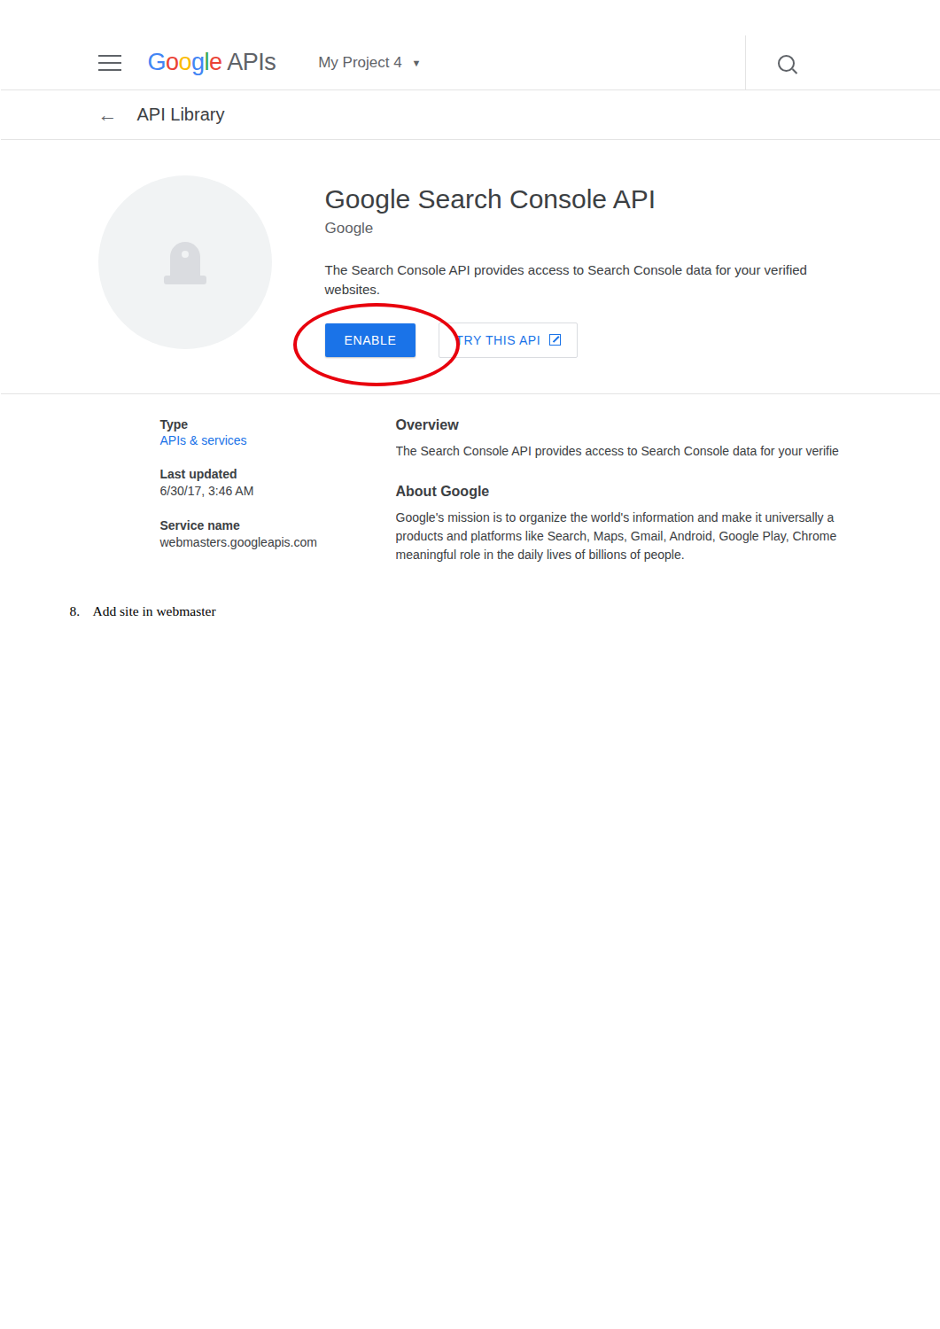Google APIs My Project 4 ▼
← API Library
Google Search Console API
Google
The Search Console API provides access to Search Console data for your verified websites.
ENABLE TRY THIS API
Type
APIs & services
Last updated
6/30/17, 3:46 AM
Service name
webmasters.googleapis.com
Overview
The Search Console API provides access to Search Console data for your verifie
About Google
Google's mission is to organize the world's information and make it universally a
products and platforms like Search, Maps, Gmail, Android, Google Play, Chrome
meaningful role in the daily lives of billions of people.
8. Add site in webmaster